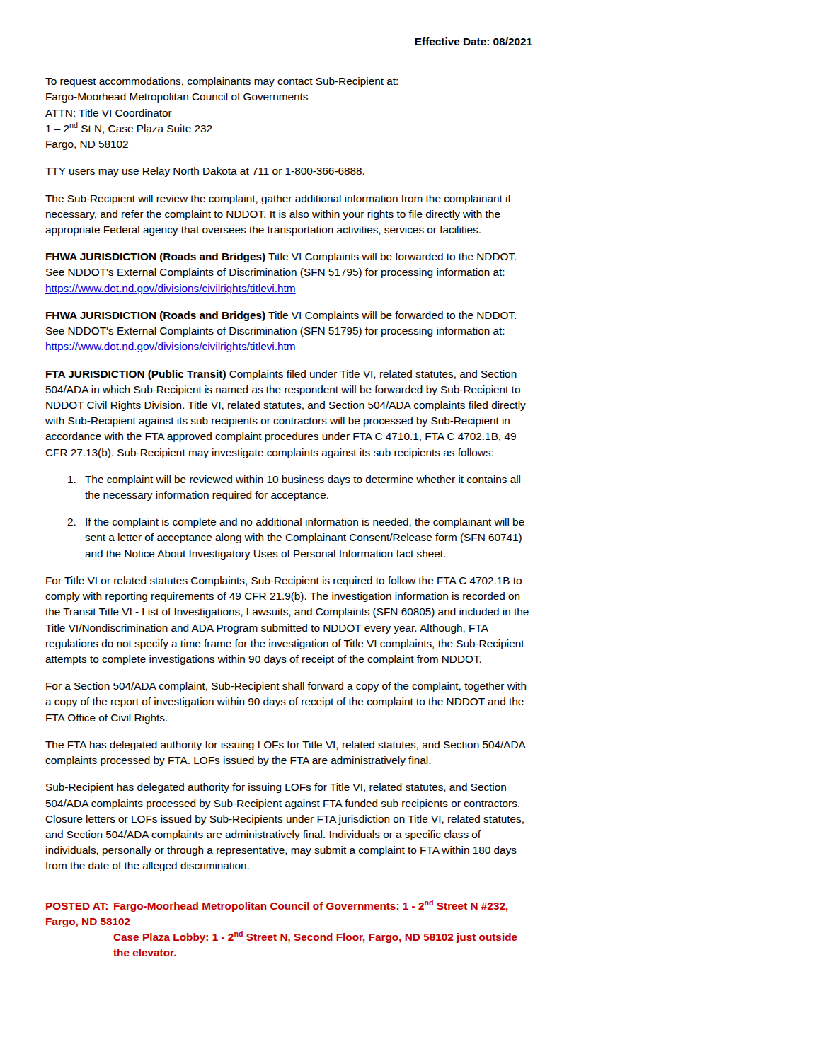Effective Date: 08/2021
To request accommodations, complainants may contact Sub-Recipient at:
Fargo-Moorhead Metropolitan Council of Governments
ATTN: Title VI Coordinator
1 – 2nd St N, Case Plaza Suite 232
Fargo, ND 58102
TTY users may use Relay North Dakota at 711 or 1-800-366-6888.
The Sub-Recipient will review the complaint, gather additional information from the complainant if necessary, and refer the complaint to NDDOT. It is also within your rights to file directly with the appropriate Federal agency that oversees the transportation activities, services or facilities.
FHWA JURISDICTION (Roads and Bridges) Title VI Complaints will be forwarded to the NDDOT. See NDDOT's External Complaints of Discrimination (SFN 51795) for processing information at:
https://www.dot.nd.gov/divisions/civilrights/titlevi.htm
FHWA JURISDICTION (Roads and Bridges) Title VI Complaints will be forwarded to the NDDOT. See NDDOT's External Complaints of Discrimination (SFN 51795) for processing information at:
https://www.dot.nd.gov/divisions/civilrights/titlevi.htm
FTA JURISDICTION (Public Transit) Complaints filed under Title VI, related statutes, and Section 504/ADA in which Sub-Recipient is named as the respondent will be forwarded by Sub-Recipient to NDDOT Civil Rights Division. Title VI, related statutes, and Section 504/ADA complaints filed directly with Sub-Recipient against its sub recipients or contractors will be processed by Sub-Recipient in accordance with the FTA approved complaint procedures under FTA C 4710.1, FTA C 4702.1B, 49 CFR 27.13(b). Sub-Recipient may investigate complaints against its sub recipients as follows:
The complaint will be reviewed within 10 business days to determine whether it contains all the necessary information required for acceptance.
If the complaint is complete and no additional information is needed, the complainant will be sent a letter of acceptance along with the Complainant Consent/Release form (SFN 60741) and the Notice About Investigatory Uses of Personal Information fact sheet.
For Title VI or related statutes Complaints, Sub-Recipient is required to follow the FTA C 4702.1B to comply with reporting requirements of 49 CFR 21.9(b). The investigation information is recorded on the Transit Title VI - List of Investigations, Lawsuits, and Complaints (SFN 60805) and included in the Title VI/Nondiscrimination and ADA Program submitted to NDDOT every year. Although, FTA regulations do not specify a time frame for the investigation of Title VI complaints, the Sub-Recipient attempts to complete investigations within 90 days of receipt of the complaint from NDDOT.
For a Section 504/ADA complaint, Sub-Recipient shall forward a copy of the complaint, together with a copy of the report of investigation within 90 days of receipt of the complaint to the NDDOT and the FTA Office of Civil Rights.
The FTA has delegated authority for issuing LOFs for Title VI, related statutes, and Section 504/ADA complaints processed by FTA. LOFs issued by the FTA are administratively final.
Sub-Recipient has delegated authority for issuing LOFs for Title VI, related statutes, and Section 504/ADA complaints processed by Sub-Recipient against FTA funded sub recipients or contractors. Closure letters or LOFs issued by Sub-Recipients under FTA jurisdiction on Title VI, related statutes, and Section 504/ADA complaints are administratively final. Individuals or a specific class of individuals, personally or through a representative, may submit a complaint to FTA within 180 days from the date of the alleged discrimination.
POSTED AT: Fargo-Moorhead Metropolitan Council of Governments: 1 - 2nd Street N #232, Fargo, ND 58102 Case Plaza Lobby: 1 - 2nd Street N, Second Floor, Fargo, ND 58102 just outside the elevator.